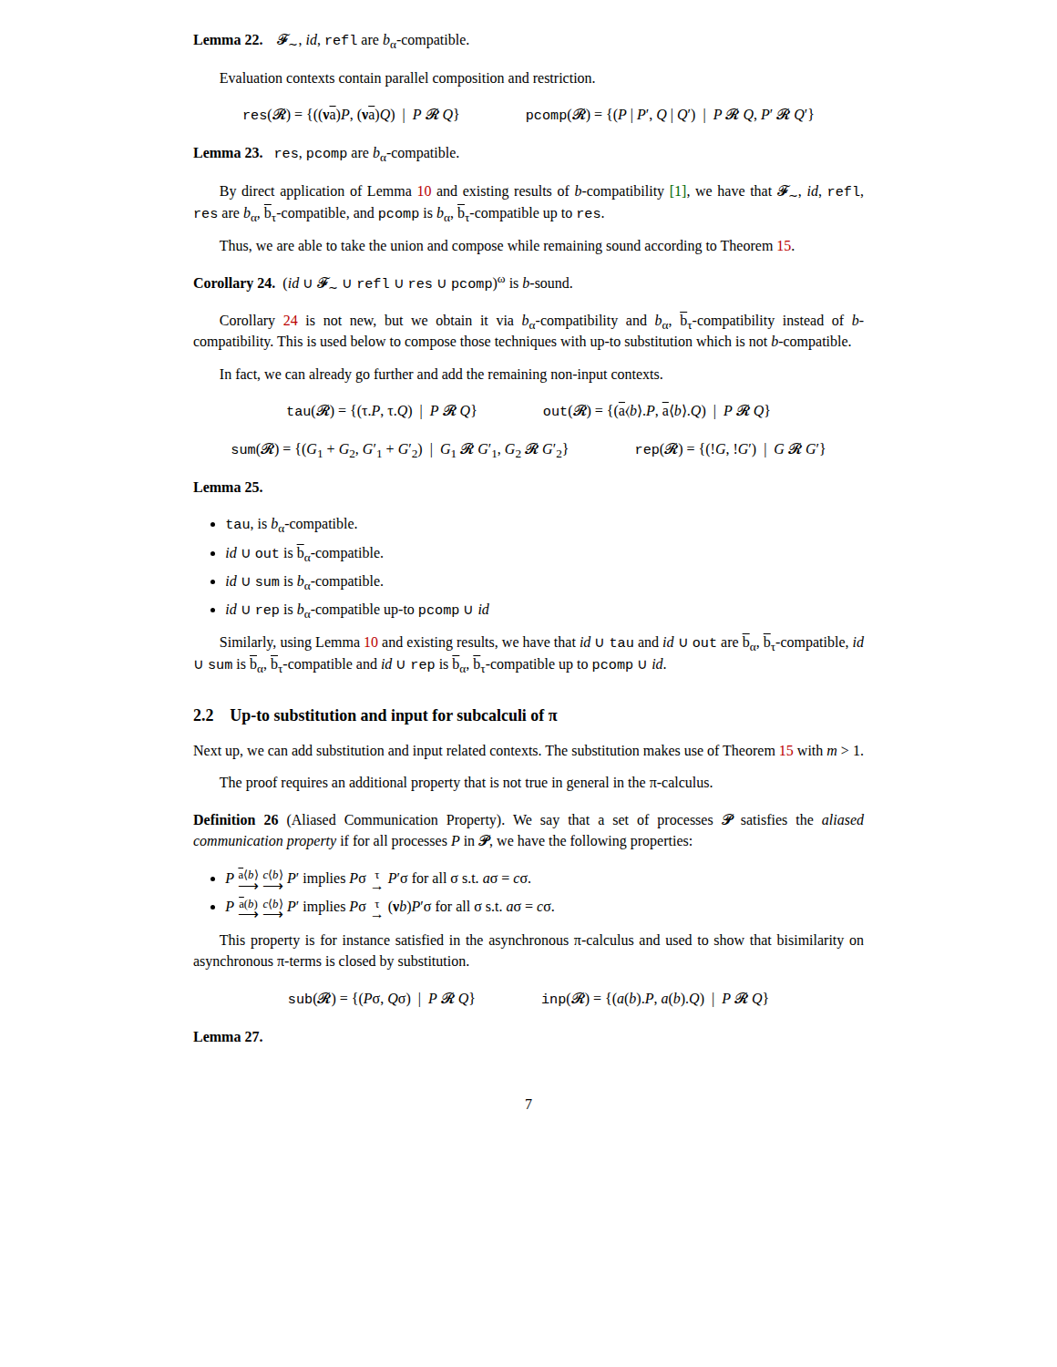Lemma 22. 𝓕∼, id, refl are bα-compatible.
Evaluation contexts contain parallel composition and restriction.
res(𝓡) = {((νa)P, (νa)Q) | P 𝓡 Q} pcomp(𝓡) = {(P | P′, Q | Q′) | P 𝓡 Q, P′ 𝓡 Q′}
Lemma 23. res, pcomp are bα-compatible.
By direct application of Lemma 10 and existing results of b-compatibility [1], we have that 𝓕∼, id, refl, res are bα, bτ-compatible, and pcomp is bα, bτ-compatible up to res.
Thus, we are able to take the union and compose while remaining sound according to Theorem 15.
Corollary 24. (id ∪ 𝓕∼ ∪ refl ∪ res ∪ pcomp)ω is b-sound.
Corollary 24 is not new, but we obtain it via bα-compatibility and bα, bτ-compatibility instead of b-compatibility. This is used below to compose those techniques with up-to substitution which is not b-compatible.
In fact, we can already go further and add the remaining non-input contexts.
tau(𝓡) = {(τ.P, τ.Q) | P 𝓡 Q} out(𝓡) = {(a⟨b⟩.P, a⟨b⟩.Q) | P 𝓡 Q}
sum(𝓡) = {(G1 + G2, G′1 + G′2) | G1 𝓡 G′1, G2 𝓡 G′2} rep(𝓡) = {(!G, !G′) | G 𝓡 G′}
Lemma 25.
tau, is bα-compatible.
id ∪ out is bα-compatible.
id ∪ sum is bα-compatible.
id ∪ rep is bα-compatible up-to pcomp ∪ id
Similarly, using Lemma 10 and existing results, we have that id ∪ tau and id ∪ out are bα, bτ-compatible, id ∪ sum is bα, bτ-compatible and id ∪ rep is bα, bτ-compatible up to pcomp ∪ id.
2.2 Up-to substitution and input for subcalculi of π
Next up, we can add substitution and input related contexts. The substitution makes use of Theorem 15 with m > 1.
The proof requires an additional property that is not true in general in the π-calculus.
Definition 26 (Aliased Communication Property). We say that a set of processes 𝓟 satisfies the aliased communication property if for all processes P in 𝓟, we have the following properties:
P a⟨b⟩⟶ c⟨b⟩⟶ P′ implies Pσ τ→ P′σ for all σ s.t. aσ = cσ.
P a(b)⟶ c⟨b⟩⟶ P′ implies Pσ τ→ (νb)P′σ for all σ s.t. aσ = cσ.
This property is for instance satisfied in the asynchronous π-calculus and used to show that bisimilarity on asynchronous π-terms is closed by substitution.
sub(𝓡) = {(Pσ, Qσ) | P 𝓡 Q} inp(𝓡) = {(a(b).P, a(b).Q) | P 𝓡 Q}
Lemma 27.
7